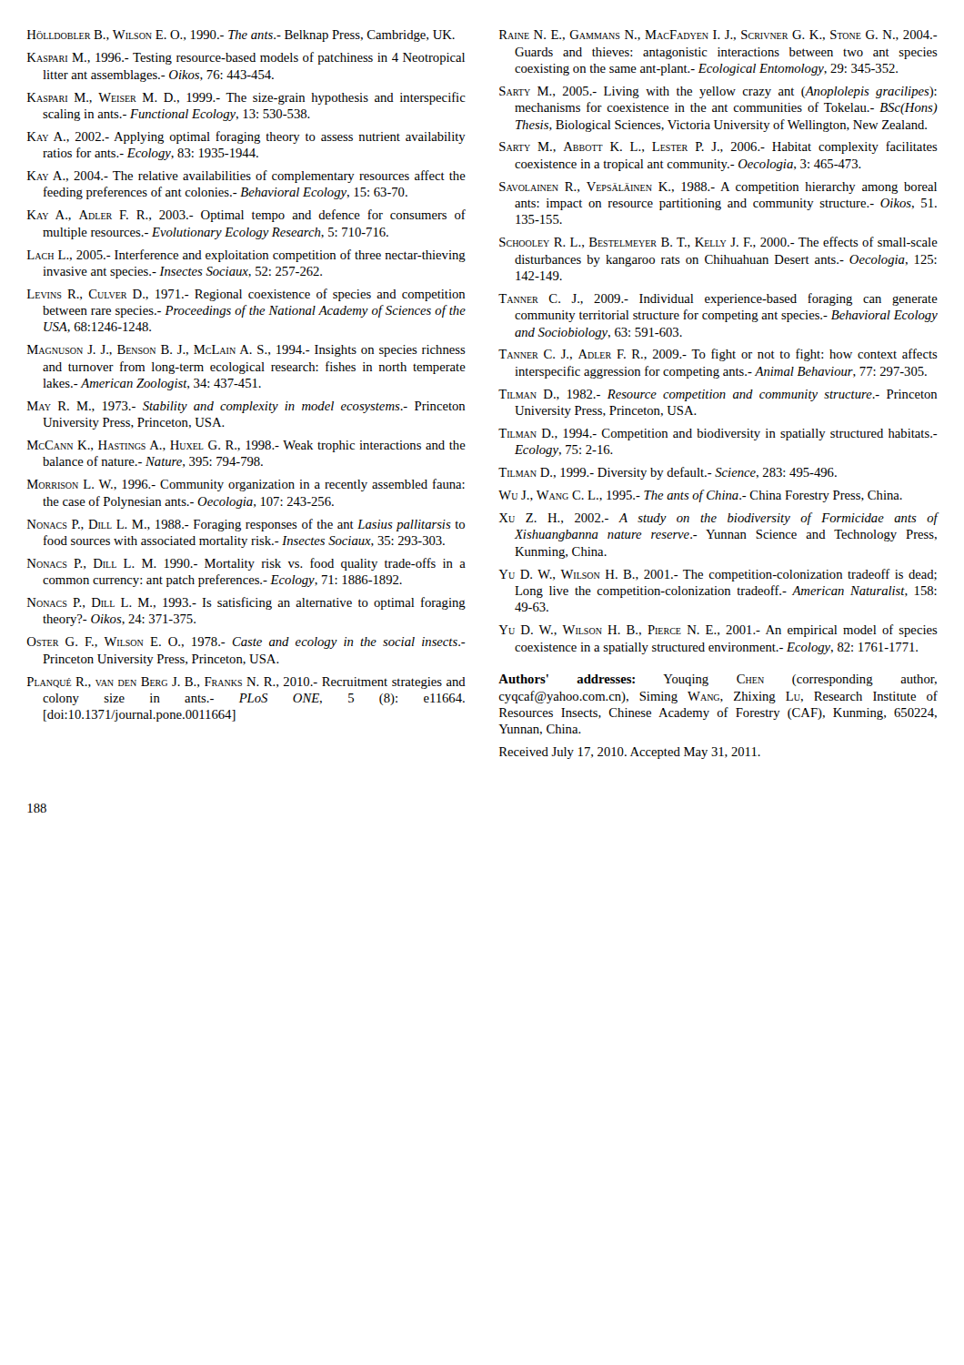Hölldobler B., Wilson E. O., 1990.- The ants.- Belknap Press, Cambridge, UK.
Kaspari M., 1996.- Testing resource-based models of patchiness in 4 Neotropical litter ant assemblages.- Oikos, 76: 443-454.
Kaspari M., Weiser M. D., 1999.- The size-grain hypothesis and interspecific scaling in ants.- Functional Ecology, 13: 530-538.
Kay A., 2002.- Applying optimal foraging theory to assess nutrient availability ratios for ants.- Ecology, 83: 1935-1944.
Kay A., 2004.- The relative availabilities of complementary resources affect the feeding preferences of ant colonies.- Behavioral Ecology, 15: 63-70.
Kay A., Adler F. R., 2003.- Optimal tempo and defence for consumers of multiple resources.- Evolutionary Ecology Research, 5: 710-716.
Lach L., 2005.- Interference and exploitation competition of three nectar-thieving invasive ant species.- Insectes Sociaux, 52: 257-262.
Levins R., Culver D., 1971.- Regional coexistence of species and competition between rare species.- Proceedings of the National Academy of Sciences of the USA, 68:1246-1248.
Magnuson J. J., Benson B. J., McLain A. S., 1994.- Insights on species richness and turnover from long-term ecological research: fishes in north temperate lakes.- American Zoologist, 34: 437-451.
May R. M., 1973.- Stability and complexity in model ecosystems.- Princeton University Press, Princeton, USA.
McCann K., Hastings A., Huxel G. R., 1998.- Weak trophic interactions and the balance of nature.- Nature, 395: 794-798.
Morrison L. W., 1996.- Community organization in a recently assembled fauna: the case of Polynesian ants.- Oecologia, 107: 243-256.
Nonacs P., Dill L. M., 1988.- Foraging responses of the ant Lasius pallitarsis to food sources with associated mortality risk.- Insectes Sociaux, 35: 293-303.
Nonacs P., Dill L. M. 1990.- Mortality risk vs. food quality trade-offs in a common currency: ant patch preferences.- Ecology, 71: 1886-1892.
Nonacs P., Dill L. M., 1993.- Is satisficing an alternative to optimal foraging theory?- Oikos, 24: 371-375.
Oster G. F., Wilson E. O., 1978.- Caste and ecology in the social insects.- Princeton University Press, Princeton, USA.
Planqué R., van den Berg J. B., Franks N. R., 2010.- Recruitment strategies and colony size in ants.- PLoS ONE, 5 (8): e11664. [doi:10.1371/journal.pone.0011664]
Raine N. E., Gammans N., MacFadyen I. J., Scrivner G. K., Stone G. N., 2004.- Guards and thieves: antagonistic interactions between two ant species coexisting on the same ant-plant.- Ecological Entomology, 29: 345-352.
Sarty M., 2005.- Living with the yellow crazy ant (Anoplolepis gracilipes): mechanisms for coexistence in the ant communities of Tokelau.- BSc(Hons) Thesis, Biological Sciences, Victoria University of Wellington, New Zealand.
Sarty M., Abbott K. L., Lester P. J., 2006.- Habitat complexity facilitates coexistence in a tropical ant community.- Oecologia, 3: 465-473.
Savolainen R., Vepsäläinen K., 1988.- A competition hierarchy among boreal ants: impact on resource partitioning and community structure.- Oikos, 51. 135-155.
Schooley R. L., Bestelmeyer B. T., Kelly J. F., 2000.- The effects of small-scale disturbances by kangaroo rats on Chihuahuan Desert ants.- Oecologia, 125: 142-149.
Tanner C. J., 2009.- Individual experience-based foraging can generate community territorial structure for competing ant species.- Behavioral Ecology and Sociobiology, 63: 591-603.
Tanner C. J., Adler F. R., 2009.- To fight or not to fight: how context affects interspecific aggression for competing ants.- Animal Behaviour, 77: 297-305.
Tilman D., 1982.- Resource competition and community structure.- Princeton University Press, Princeton, USA.
Tilman D., 1994.- Competition and biodiversity in spatially structured habitats.- Ecology, 75: 2-16.
Tilman D., 1999.- Diversity by default.- Science, 283: 495-496.
Wu J., Wang C. L., 1995.- The ants of China.- China Forestry Press, China.
Xu Z. H., 2002.- A study on the biodiversity of Formicidae ants of Xishuangbanna nature reserve.- Yunnan Science and Technology Press, Kunming, China.
Yu D. W., Wilson H. B., 2001.- The competition-colonization tradeoff is dead; Long live the competition-colonization tradeoff.- American Naturalist, 158: 49-63.
Yu D. W., Wilson H. B., Pierce N. E., 2001.- An empirical model of species coexistence in a spatially structured environment.- Ecology, 82: 1761-1771.
Authors' addresses: Youqing Chen (corresponding author, cyqcaf@yahoo.com.cn), Siming Wang, Zhixing Lu, Research Institute of Resources Insects, Chinese Academy of Forestry (CAF), Kunming, 650224, Yunnan, China.
Received July 17, 2010. Accepted May 31, 2011.
188